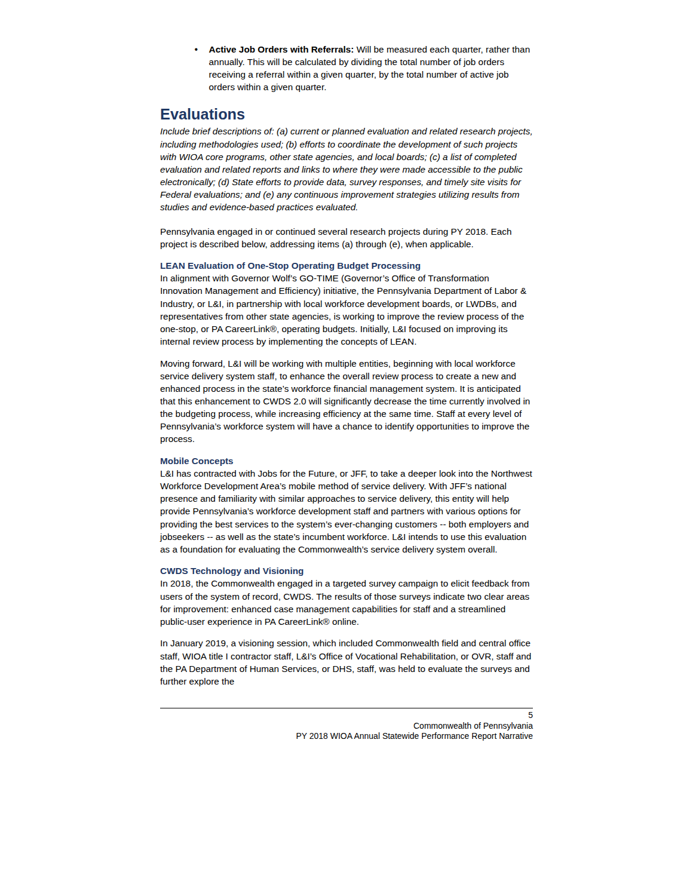Active Job Orders with Referrals: Will be measured each quarter, rather than annually. This will be calculated by dividing the total number of job orders receiving a referral within a given quarter, by the total number of active job orders within a given quarter.
Evaluations
Include brief descriptions of: (a) current or planned evaluation and related research projects, including methodologies used; (b) efforts to coordinate the development of such projects with WIOA core programs, other state agencies, and local boards; (c) a list of completed evaluation and related reports and links to where they were made accessible to the public electronically; (d) State efforts to provide data, survey responses, and timely site visits for Federal evaluations; and (e) any continuous improvement strategies utilizing results from studies and evidence-based practices evaluated.
Pennsylvania engaged in or continued several research projects during PY 2018. Each project is described below, addressing items (a) through (e), when applicable.
LEAN Evaluation of One-Stop Operating Budget Processing
In alignment with Governor Wolf’s GO-TIME (Governor’s Office of Transformation Innovation Management and Efficiency) initiative, the Pennsylvania Department of Labor & Industry, or L&I, in partnership with local workforce development boards, or LWDBs, and representatives from other state agencies, is working to improve the review process of the one-stop, or PA CareerLink®, operating budgets. Initially, L&I focused on improving its internal review process by implementing the concepts of LEAN.
Moving forward, L&I will be working with multiple entities, beginning with local workforce service delivery system staff, to enhance the overall review process to create a new and enhanced process in the state’s workforce financial management system. It is anticipated that this enhancement to CWDS 2.0 will significantly decrease the time currently involved in the budgeting process, while increasing efficiency at the same time. Staff at every level of Pennsylvania’s workforce system will have a chance to identify opportunities to improve the process.
Mobile Concepts
L&I has contracted with Jobs for the Future, or JFF, to take a deeper look into the Northwest Workforce Development Area’s mobile method of service delivery. With JFF’s national presence and familiarity with similar approaches to service delivery, this entity will help provide Pennsylvania’s workforce development staff and partners with various options for providing the best services to the system’s ever-changing customers -- both employers and jobseekers -- as well as the state’s incumbent workforce. L&I intends to use this evaluation as a foundation for evaluating the Commonwealth’s service delivery system overall.
CWDS Technology and Visioning
In 2018, the Commonwealth engaged in a targeted survey campaign to elicit feedback from users of the system of record, CWDS. The results of those surveys indicate two clear areas for improvement: enhanced case management capabilities for staff and a streamlined public-user experience in PA CareerLink® online.
In January 2019, a visioning session, which included Commonwealth field and central office staff, WIOA title I contractor staff, L&I’s Office of Vocational Rehabilitation, or OVR, staff and the PA Department of Human Services, or DHS, staff, was held to evaluate the surveys and further explore the
5
Commonwealth of Pennsylvania
PY 2018 WIOA Annual Statewide Performance Report Narrative